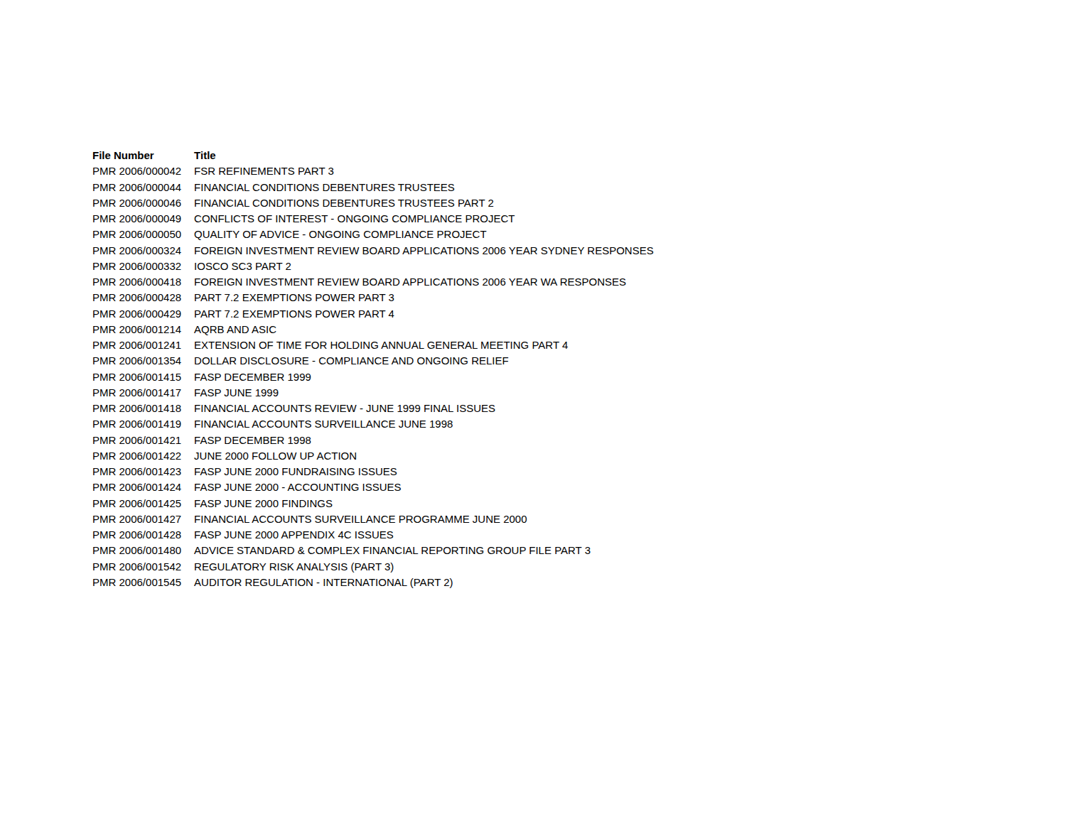| File Number | Title |
| --- | --- |
| PMR 2006/000042 | FSR REFINEMENTS PART 3 |
| PMR 2006/000044 | FINANCIAL CONDITIONS DEBENTURES TRUSTEES |
| PMR 2006/000046 | FINANCIAL CONDITIONS DEBENTURES TRUSTEES PART 2 |
| PMR 2006/000049 | CONFLICTS OF INTEREST - ONGOING COMPLIANCE PROJECT |
| PMR 2006/000050 | QUALITY OF ADVICE - ONGOING COMPLIANCE PROJECT |
| PMR 2006/000324 | FOREIGN INVESTMENT REVIEW BOARD APPLICATIONS 2006 YEAR SYDNEY RESPONSES |
| PMR 2006/000332 | IOSCO SC3 PART 2 |
| PMR 2006/000418 | FOREIGN INVESTMENT REVIEW BOARD APPLICATIONS 2006 YEAR WA RESPONSES |
| PMR 2006/000428 | PART 7.2 EXEMPTIONS POWER PART 3 |
| PMR 2006/000429 | PART 7.2 EXEMPTIONS POWER PART 4 |
| PMR 2006/001214 | AQRB AND ASIC |
| PMR 2006/001241 | EXTENSION OF TIME FOR HOLDING ANNUAL GENERAL MEETING PART 4 |
| PMR 2006/001354 | DOLLAR DISCLOSURE - COMPLIANCE AND ONGOING RELIEF |
| PMR 2006/001415 | FASP DECEMBER 1999 |
| PMR 2006/001417 | FASP JUNE 1999 |
| PMR 2006/001418 | FINANCIAL ACCOUNTS REVIEW - JUNE 1999 FINAL ISSUES |
| PMR 2006/001419 | FINANCIAL ACCOUNTS SURVEILLANCE JUNE 1998 |
| PMR 2006/001421 | FASP DECEMBER 1998 |
| PMR 2006/001422 | JUNE 2000 FOLLOW UP ACTION |
| PMR 2006/001423 | FASP JUNE 2000 FUNDRAISING ISSUES |
| PMR 2006/001424 | FASP JUNE 2000 - ACCOUNTING ISSUES |
| PMR 2006/001425 | FASP JUNE 2000 FINDINGS |
| PMR 2006/001427 | FINANCIAL ACCOUNTS SURVEILLANCE PROGRAMME JUNE 2000 |
| PMR 2006/001428 | FASP JUNE 2000 APPENDIX 4C ISSUES |
| PMR 2006/001480 | ADVICE STANDARD & COMPLEX FINANCIAL REPORTING GROUP FILE PART 3 |
| PMR 2006/001542 | REGULATORY RISK ANALYSIS (PART 3) |
| PMR 2006/001545 | AUDITOR REGULATION - INTERNATIONAL (PART 2) |